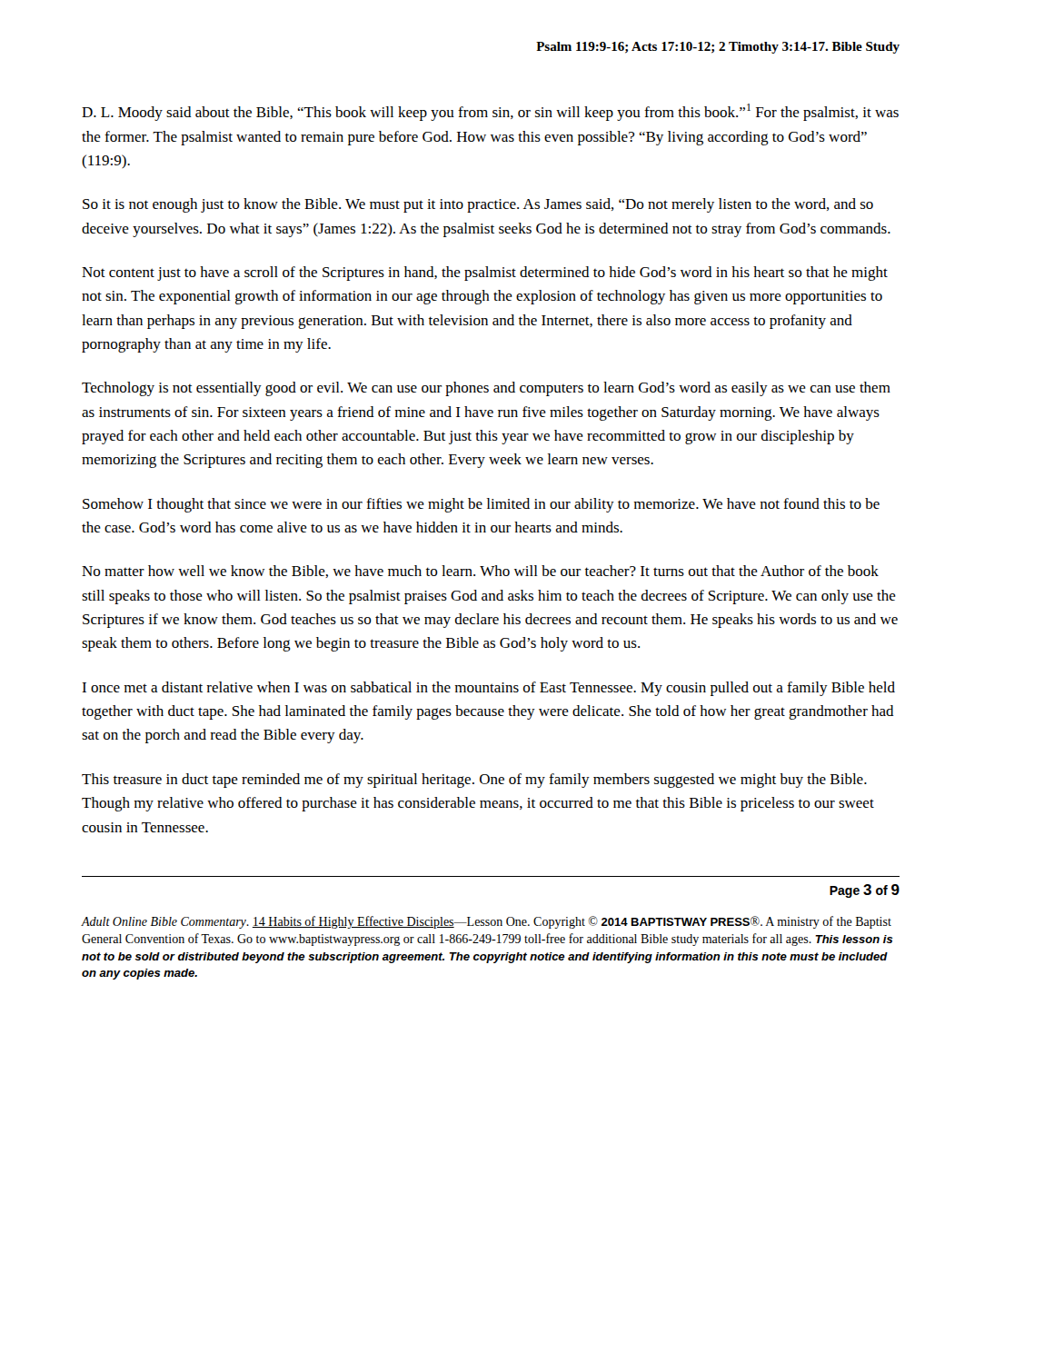Psalm 119:9-16; Acts 17:10-12; 2 Timothy 3:14-17. Bible Study
D. L. Moody said about the Bible, “This book will keep you from sin, or sin will keep you from this book.”1 For the psalmist, it was the former. The psalmist wanted to remain pure before God. How was this even possible? “By living according to God’s word” (119:9).
So it is not enough just to know the Bible. We must put it into practice. As James said, “Do not merely listen to the word, and so deceive yourselves. Do what it says” (James 1:22). As the psalmist seeks God he is determined not to stray from God’s commands.
Not content just to have a scroll of the Scriptures in hand, the psalmist determined to hide God’s word in his heart so that he might not sin. The exponential growth of information in our age through the explosion of technology has given us more opportunities to learn than perhaps in any previous generation. But with television and the Internet, there is also more access to profanity and pornography than at any time in my life.
Technology is not essentially good or evil. We can use our phones and computers to learn God’s word as easily as we can use them as instruments of sin. For sixteen years a friend of mine and I have run five miles together on Saturday morning. We have always prayed for each other and held each other accountable. But just this year we have recommitted to grow in our discipleship by memorizing the Scriptures and reciting them to each other. Every week we learn new verses.
Somehow I thought that since we were in our fifties we might be limited in our ability to memorize. We have not found this to be the case. God’s word has come alive to us as we have hidden it in our hearts and minds.
No matter how well we know the Bible, we have much to learn. Who will be our teacher? It turns out that the Author of the book still speaks to those who will listen. So the psalmist praises God and asks him to teach the decrees of Scripture. We can only use the Scriptures if we know them. God teaches us so that we may declare his decrees and recount them. He speaks his words to us and we speak them to others. Before long we begin to treasure the Bible as God’s holy word to us.
I once met a distant relative when I was on sabbatical in the mountains of East Tennessee. My cousin pulled out a family Bible held together with duct tape. She had laminated the family pages because they were delicate. She told of how her great grandmother had sat on the porch and read the Bible every day.
This treasure in duct tape reminded me of my spiritual heritage. One of my family members suggested we might buy the Bible. Though my relative who offered to purchase it has considerable means, it occurred to me that this Bible is priceless to our sweet cousin in Tennessee.
Page 3 of 9
Adult Online Bible Commentary. 14 Habits of Highly Effective Disciples—Lesson One. Copyright © 2014 BAPTISTWAY PRESS®. A ministry of the Baptist General Convention of Texas. Go to www.baptistwaypress.org or call 1-866-249-1799 toll-free for additional Bible study materials for all ages. This lesson is not to be sold or distributed beyond the subscription agreement. The copyright notice and identifying information in this note must be included on any copies made.